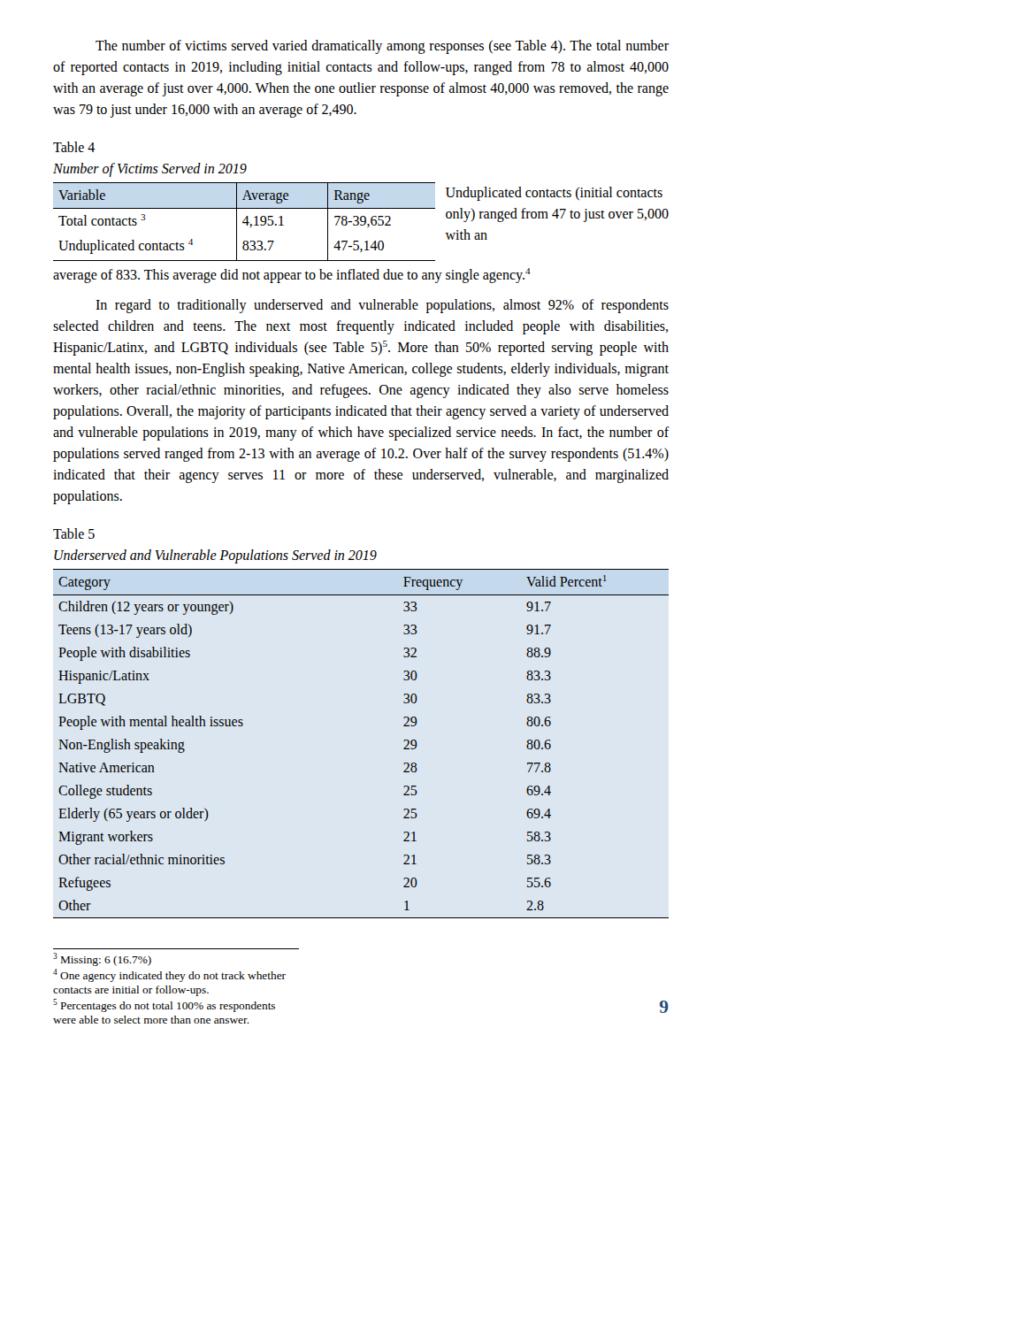The number of victims served varied dramatically among responses (see Table 4). The total number of reported contacts in 2019, including initial contacts and follow-ups, ranged from 78 to almost 40,000 with an average of just over 4,000. When the one outlier response of almost 40,000 was removed, the range was 79 to just under 16,000 with an average of 2,490.
Table 4
Number of Victims Served in 2019
| Variable | Average | Range |
| --- | --- | --- |
| Total contacts 3 | 4,195.1 | 78-39,652 |
| Unduplicated contacts 4 | 833.7 | 47-5,140 |
Unduplicated contacts (initial contacts only) ranged from 47 to just over 5,000 with an
average of 833. This average did not appear to be inflated due to any single agency.4
In regard to traditionally underserved and vulnerable populations, almost 92% of respondents selected children and teens. The next most frequently indicated included people with disabilities, Hispanic/Latinx, and LGBTQ individuals (see Table 5)5. More than 50% reported serving people with mental health issues, non-English speaking, Native American, college students, elderly individuals, migrant workers, other racial/ethnic minorities, and refugees. One agency indicated they also serve homeless populations. Overall, the majority of participants indicated that their agency served a variety of underserved and vulnerable populations in 2019, many of which have specialized service needs. In fact, the number of populations served ranged from 2-13 with an average of 10.2. Over half of the survey respondents (51.4%) indicated that their agency serves 11 or more of these underserved, vulnerable, and marginalized populations.
Table 5
Underserved and Vulnerable Populations Served in 2019
| Category | Frequency | Valid Percent 1 |
| --- | --- | --- |
| Children (12 years or younger) | 33 | 91.7 |
| Teens (13-17 years old) | 33 | 91.7 |
| People with disabilities | 32 | 88.9 |
| Hispanic/Latinx | 30 | 83.3 |
| LGBTQ | 30 | 83.3 |
| People with mental health issues | 29 | 80.6 |
| Non-English speaking | 29 | 80.6 |
| Native American | 28 | 77.8 |
| College students | 25 | 69.4 |
| Elderly (65 years or older) | 25 | 69.4 |
| Migrant workers | 21 | 58.3 |
| Other racial/ethnic minorities | 21 | 58.3 |
| Refugees | 20 | 55.6 |
| Other | 1 | 2.8 |
3 Missing: 6 (16.7%)
4 One agency indicated they do not track whether contacts are initial or follow-ups.
5 Percentages do not total 100% as respondents were able to select more than one answer.
9